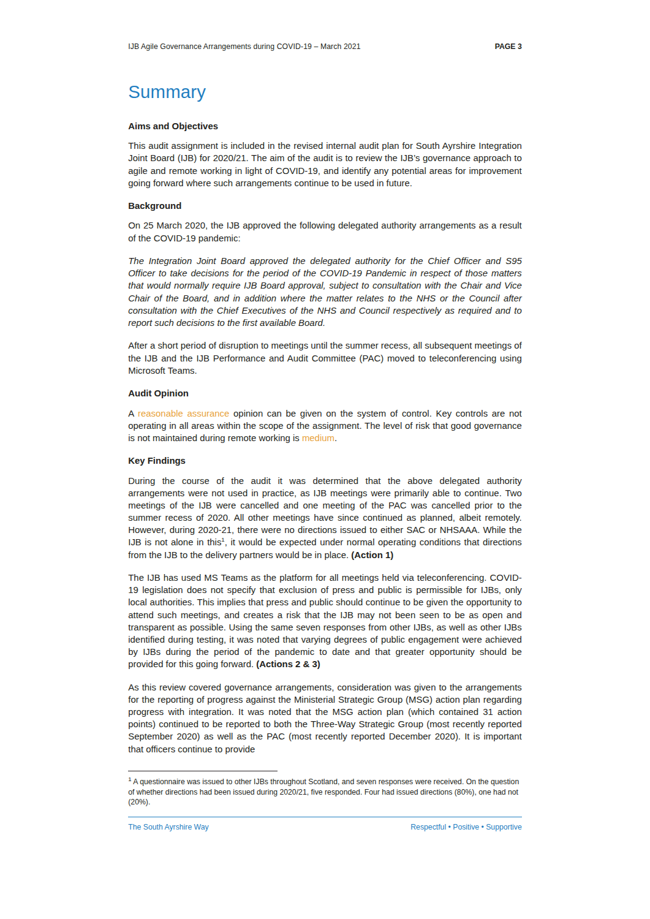IJB Agile Governance Arrangements during COVID-19 – March 2021
PAGE 3
Summary
Aims and Objectives
This audit assignment is included in the revised internal audit plan for South Ayrshire Integration Joint Board (IJB) for 2020/21. The aim of the audit is to review the IJB’s governance approach to agile and remote working in light of COVID-19, and identify any potential areas for improvement going forward where such arrangements continue to be used in future.
Background
On 25 March 2020, the IJB approved the following delegated authority arrangements as a result of the COVID-19 pandemic:
The Integration Joint Board approved the delegated authority for the Chief Officer and S95 Officer to take decisions for the period of the COVID-19 Pandemic in respect of those matters that would normally require IJB Board approval, subject to consultation with the Chair and Vice Chair of the Board, and in addition where the matter relates to the NHS or the Council after consultation with the Chief Executives of the NHS and Council respectively as required and to report such decisions to the first available Board.
After a short period of disruption to meetings until the summer recess, all subsequent meetings of the IJB and the IJB Performance and Audit Committee (PAC) moved to teleconferencing using Microsoft Teams.
Audit Opinion
A reasonable assurance opinion can be given on the system of control. Key controls are not operating in all areas within the scope of the assignment. The level of risk that good governance is not maintained during remote working is medium.
Key Findings
During the course of the audit it was determined that the above delegated authority arrangements were not used in practice, as IJB meetings were primarily able to continue. Two meetings of the IJB were cancelled and one meeting of the PAC was cancelled prior to the summer recess of 2020. All other meetings have since continued as planned, albeit remotely. However, during 2020-21, there were no directions issued to either SAC or NHSAAA. While the IJB is not alone in this1, it would be expected under normal operating conditions that directions from the IJB to the delivery partners would be in place. (Action 1)
The IJB has used MS Teams as the platform for all meetings held via teleconferencing. COVID-19 legislation does not specify that exclusion of press and public is permissible for IJBs, only local authorities. This implies that press and public should continue to be given the opportunity to attend such meetings, and creates a risk that the IJB may not been seen to be as open and transparent as possible. Using the same seven responses from other IJBs, as well as other IJBs identified during testing, it was noted that varying degrees of public engagement were achieved by IJBs during the period of the pandemic to date and that greater opportunity should be provided for this going forward. (Actions 2 & 3)
As this review covered governance arrangements, consideration was given to the arrangements for the reporting of progress against the Ministerial Strategic Group (MSG) action plan regarding progress with integration. It was noted that the MSG action plan (which contained 31 action points) continued to be reported to both the Three-Way Strategic Group (most recently reported September 2020) as well as the PAC (most recently reported December 2020). It is important that officers continue to provide
1 A questionnaire was issued to other IJBs throughout Scotland, and seven responses were received. On the question of whether directions had been issued during 2020/21, five responded. Four had issued directions (80%), one had not (20%).
The South Ayrshire Way
Respectful • Positive • Supportive